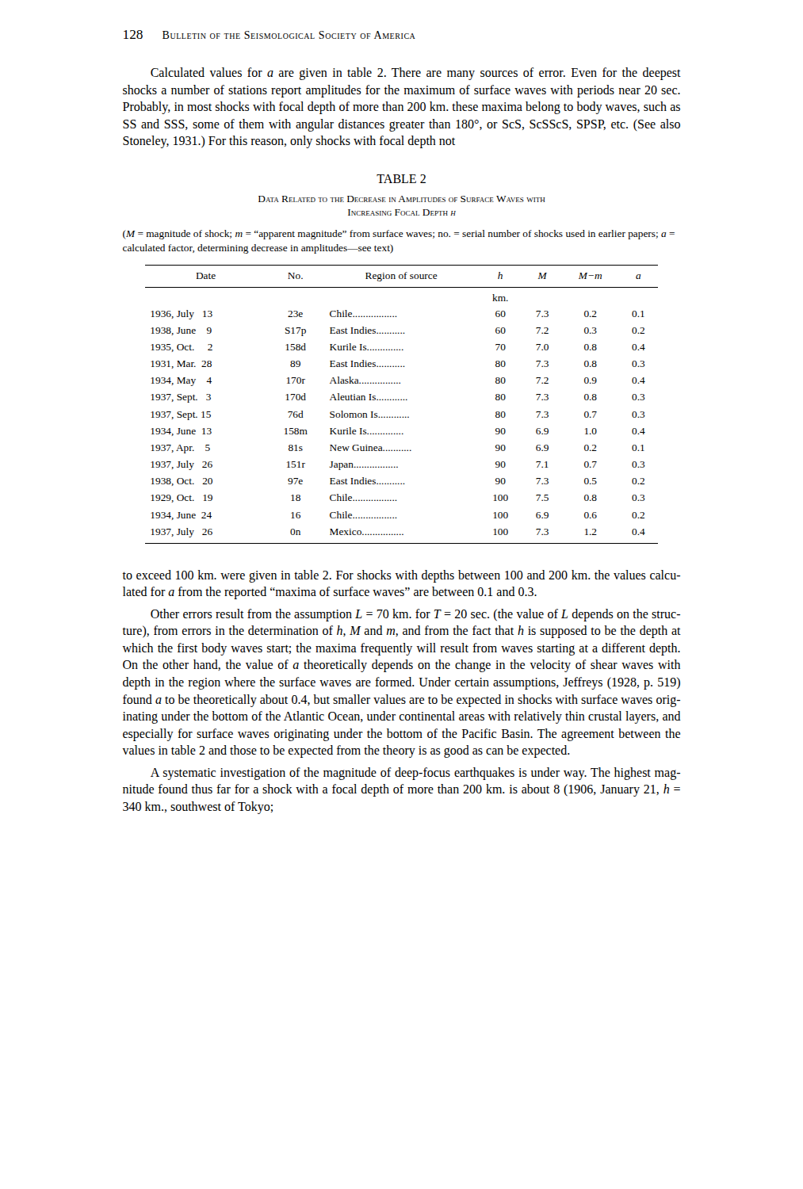128 Bulletin of the Seismological Society of America
Calculated values for a are given in table 2. There are many sources of error. Even for the deepest shocks a number of stations report amplitudes for the maximum of surface waves with periods near 20 sec. Probably, in most shocks with focal depth of more than 200 km. these maxima belong to body waves, such as SS and SSS, some of them with angular distances greater than 180°, or ScS, ScSScS, SPSP, etc. (See also Stoneley, 1931.) For this reason, only shocks with focal depth not
TABLE 2
Data Related to the Decrease in Amplitudes of Surface Waves with
Increasing Focal Depth h
(M = magnitude of shock; m = “apparent magnitude” from surface waves; no. = serial number of shocks used in earlier papers; a = calculated factor, determining decrease in amplitudes—see text)
| Date | No. | Region of source | h | M | M−m | a |
| --- | --- | --- | --- | --- | --- | --- |
| | | | km. | | | |
| 1936, July 13 | 23e | Chile................. | 60 | 7.3 | 0.2 | 0.1 |
| 1938, June 9 | S17p | East Indies........... | 60 | 7.2 | 0.3 | 0.2 |
| 1935, Oct. 2 | 158d | Kurile Is.............. | 70 | 7.0 | 0.8 | 0.4 |
| 1931, Mar. 28 | 89 | East Indies........... | 80 | 7.3 | 0.8 | 0.3 |
| 1934, May 4 | 170r | Alaska................ | 80 | 7.2 | 0.9 | 0.4 |
| 1937, Sept. 3 | 170d | Aleutian Is............ | 80 | 7.3 | 0.8 | 0.3 |
| 1937, Sept. 15 | 76d | Solomon Is............ | 80 | 7.3 | 0.7 | 0.3 |
| 1934, June 13 | 158m | Kurile Is.............. | 90 | 6.9 | 1.0 | 0.4 |
| 1937, Apr. 5 | 81s | New Guinea........... | 90 | 6.9 | 0.2 | 0.1 |
| 1937, July 26 | 151r | Japan................. | 90 | 7.1 | 0.7 | 0.3 |
| 1938, Oct. 20 | 97e | East Indies........... | 90 | 7.3 | 0.5 | 0.2 |
| 1929, Oct. 19 | 18 | Chile................. | 100 | 7.5 | 0.8 | 0.3 |
| 1934, June 24 | 16 | Chile................. | 100 | 6.9 | 0.6 | 0.2 |
| 1937, July 26 | 0n | Mexico................ | 100 | 7.3 | 1.2 | 0.4 |
to exceed 100 km. were given in table 2. For shocks with depths between 100 and 200 km. the values calculated for a from the reported “maxima of surface waves” are between 0.1 and 0.3.
Other errors result from the assumption L = 70 km. for T = 20 sec. (the value of L depends on the structure), from errors in the determination of h, M and m, and from the fact that h is supposed to be the depth at which the first body waves start; the maxima frequently will result from waves starting at a different depth. On the other hand, the value of a theoretically depends on the change in the velocity of shear waves with depth in the region where the surface waves are formed. Under certain assumptions, Jeffreys (1928, p. 519) found a to be theoretically about 0.4, but smaller values are to be expected in shocks with surface waves originating under the bottom of the Atlantic Ocean, under continental areas with relatively thin crustal layers, and especially for surface waves originating under the bottom of the Pacific Basin. The agreement between the values in table 2 and those to be expected from the theory is as good as can be expected.
A systematic investigation of the magnitude of deep-focus earthquakes is under way. The highest magnitude found thus far for a shock with a focal depth of more than 200 km. is about 8 (1906, January 21, h = 340 km., southwest of Tokyo;